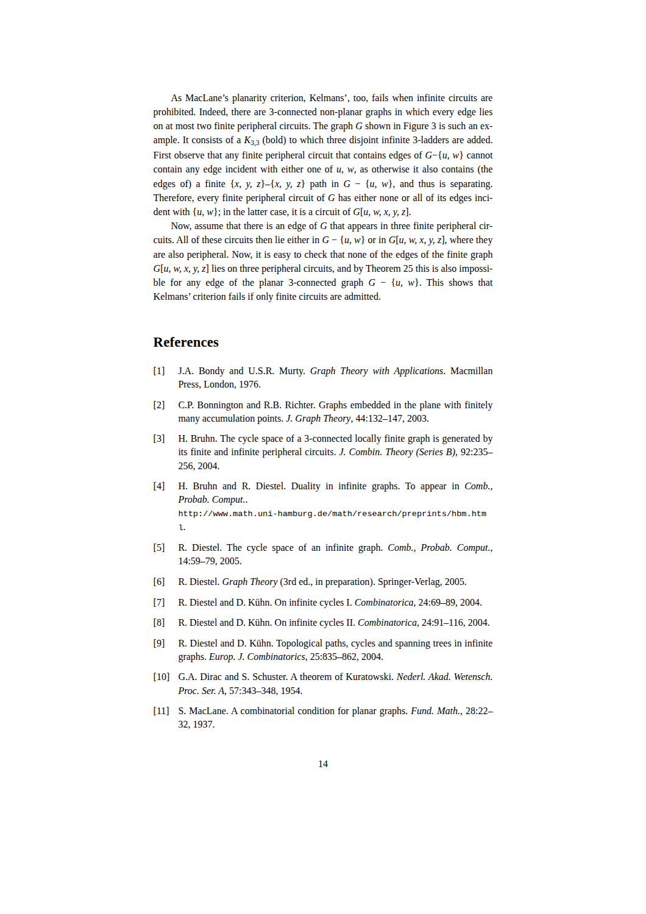As MacLane’s planarity criterion, Kelmans’, too, fails when infinite circuits are prohibited. Indeed, there are 3-connected non-planar graphs in which every edge lies on at most two finite peripheral circuits. The graph G shown in Figure 3 is such an example. It consists of a K3,3 (bold) to which three disjoint infinite 3-ladders are added. First observe that any finite peripheral circuit that contains edges of G−{u, w} cannot contain any edge incident with either one of u, w, as otherwise it also contains (the edges of) a finite {x, y, z}–{x, y, z} path in G − {u, w}, and thus is separating. Therefore, every finite peripheral circuit of G has either none or all of its edges incident with {u, w}; in the latter case, it is a circuit of G[u, w, x, y, z].
Now, assume that there is an edge of G that appears in three finite peripheral circuits. All of these circuits then lie either in G − {u, w} or in G[u, w, x, y, z], where they are also peripheral. Now, it is easy to check that none of the edges of the finite graph G[u, w, x, y, z] lies on three peripheral circuits, and by Theorem 25 this is also impossible for any edge of the planar 3-connected graph G − {u, w}. This shows that Kelmans’ criterion fails if only finite circuits are admitted.
References
J.A. Bondy and U.S.R. Murty. Graph Theory with Applications. Macmillan Press, London, 1976.
C.P. Bonnington and R.B. Richter. Graphs embedded in the plane with finitely many accumulation points. J. Graph Theory, 44:132–147, 2003.
H. Bruhn. The cycle space of a 3-connected locally finite graph is generated by its finite and infinite peripheral circuits. J. Combin. Theory (Series B), 92:235–256, 2004.
H. Bruhn and R. Diestel. Duality in infinite graphs. To appear in Comb., Probab. Comput..
http://www.math.uni-hamburg.de/math/research/preprints/hbm.html.
R. Diestel. The cycle space of an infinite graph. Comb., Probab. Comput., 14:59–79, 2005.
R. Diestel. Graph Theory (3rd ed., in preparation). Springer-Verlag, 2005.
R. Diestel and D. Kühn. On infinite cycles I. Combinatorica, 24:69–89, 2004.
R. Diestel and D. Kühn. On infinite cycles II. Combinatorica, 24:91–116, 2004.
R. Diestel and D. Kühn. Topological paths, cycles and spanning trees in infinite graphs. Europ. J. Combinatorics, 25:835–862, 2004.
G.A. Dirac and S. Schuster. A theorem of Kuratowski. Nederl. Akad. Wetensch. Proc. Ser. A, 57:343–348, 1954.
S. MacLane. A combinatorial condition for planar graphs. Fund. Math., 28:22–32, 1937.
14